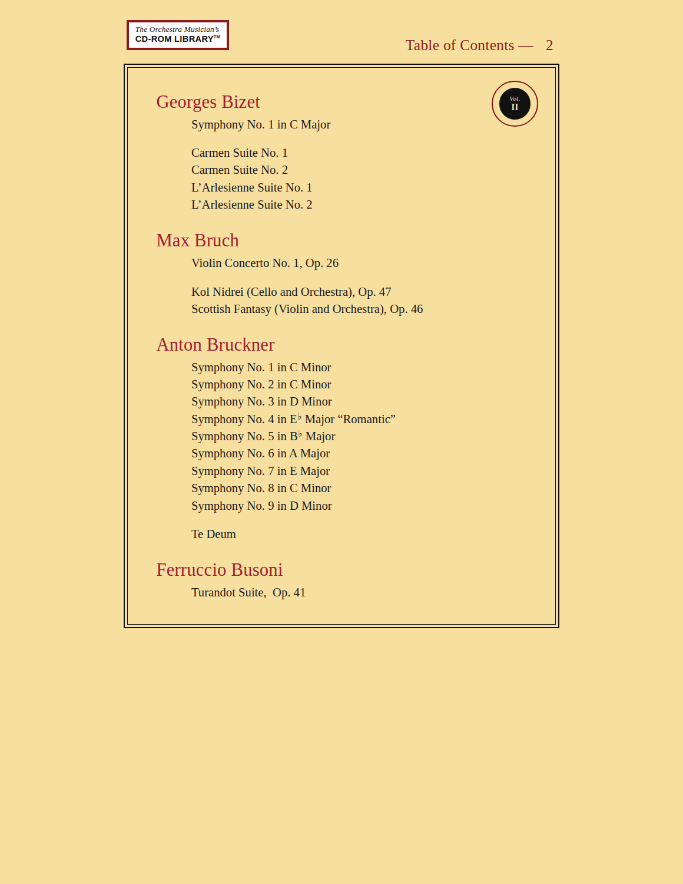The Orchestra Musician’s
CD-ROM LIBRARYTM
Table of Contents —2
Vol. II
Georges Bizet
Symphony No. 1 in C Major
Carmen Suite No. 1
Carmen Suite No. 2
L’Arlesienne Suite No. 1
L’Arlesienne Suite No. 2
Max Bruch
Violin Concerto No. 1, Op. 26
Kol Nidrei (Cello and Orchestra), Op. 47
Scottish Fantasy (Violin and Orchestra), Op. 46
Anton Bruckner
Symphony No. 1 in C Minor
Symphony No. 2 in C Minor
Symphony No. 3 in D Minor
Symphony No. 4 in E♭ Major “Romantic”
Symphony No. 5 in B♭ Major
Symphony No. 6 in A Major
Symphony No. 7 in E Major
Symphony No. 8 in C Minor
Symphony No. 9 in D Minor
Te Deum
Ferruccio Busoni
Turandot Suite, Op. 41